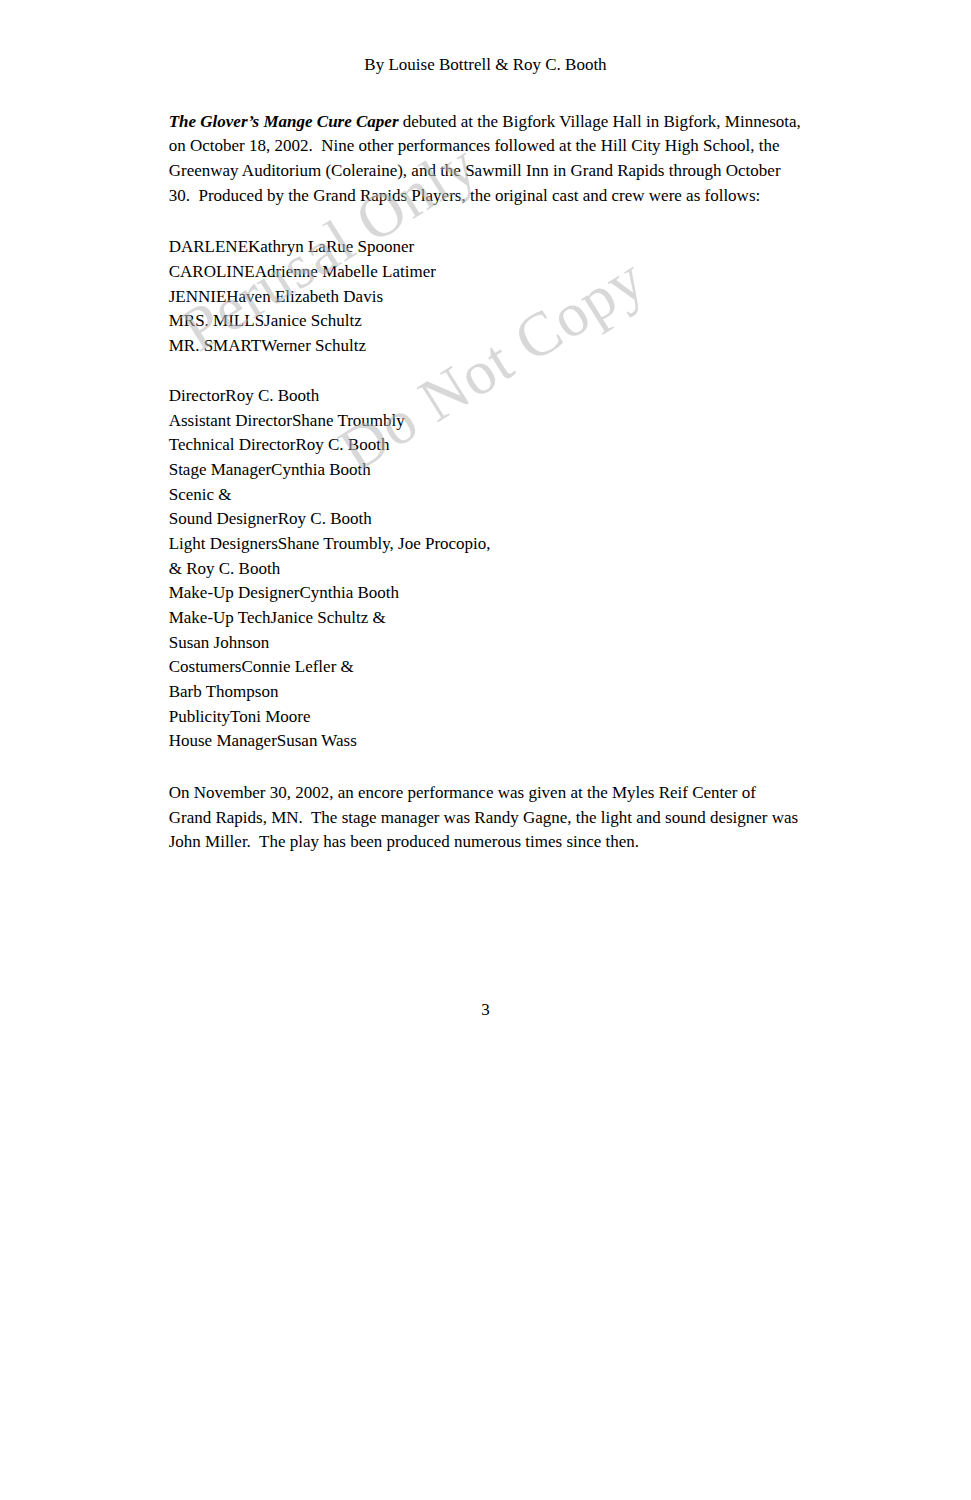Perusal Only
Do Not Copy
By Louise Bottrell & Roy C. Booth
The Glover’s Mange Cure Caper debuted at the Bigfork Village Hall in Bigfork, Minnesota, on October 18, 2002. Nine other performances followed at the Hill City High School, the Greenway Auditorium (Coleraine), and the Sawmill Inn in Grand Rapids through October 30. Produced by the Grand Rapids Players, the original cast and crew were as follows:
DARLENEKathryn LaRue Spooner
CAROLINEAdrienne Mabelle Latimer
JENNIEHaven Elizabeth Davis
MRS. MILLSJanice Schultz
MR. SMARTWerner Schultz
DirectorRoy C. Booth
Assistant DirectorShane Troumbly
Technical DirectorRoy C. Booth
Stage ManagerCynthia Booth
Scenic &
Sound DesignerRoy C. Booth
Light DesignersShane Troumbly, Joe Procopio,
& Roy C. Booth
Make-Up DesignerCynthia Booth
Make-Up TechJanice Schultz &
Susan Johnson
CostumersConnie Lefler &
Barb Thompson
PublicityToni Moore
House ManagerSusan Wass
On November 30, 2002, an encore performance was given at the Myles Reif Center of Grand Rapids, MN. The stage manager was Randy Gagne, the light and sound designer was John Miller. The play has been produced numerous times since then.
3